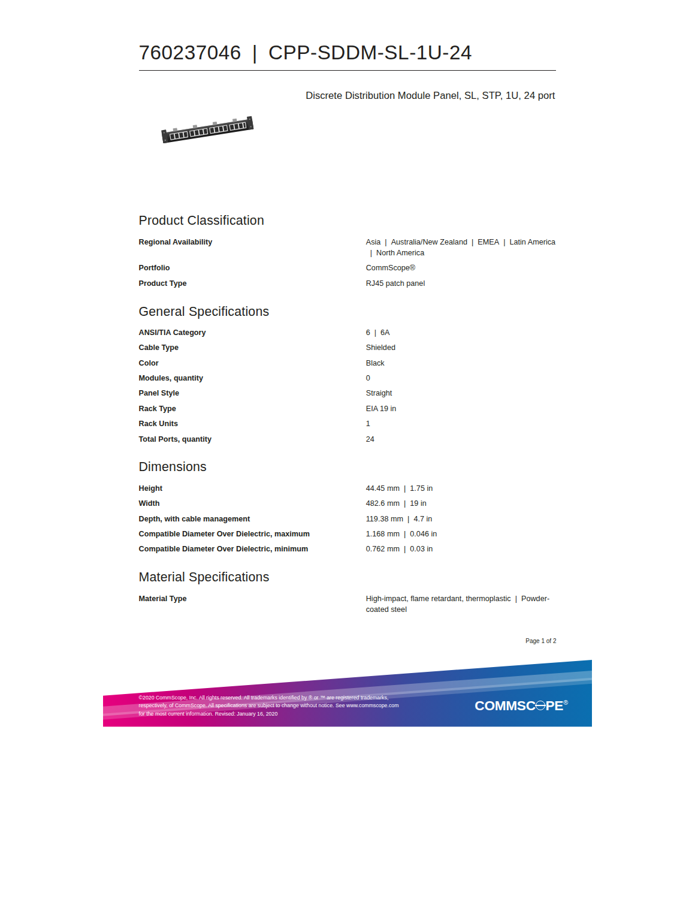760237046|CPP-SDDM-SL-1U-24
Discrete Distribution Module Panel, SL, STP, 1U, 24 port
Product Classification
| Regional Availability | Asia / Australia/New Zealand / EMEA / Latin America / North America |
| Portfolio | CommScope® |
| Product Type | RJ45 patch panel |
General Specifications
| ANSI/TIA Category | 6 / 6A |
| Cable Type | Shielded |
| Color | Black |
| Modules, quantity | 0 |
| Panel Style | Straight |
| Rack Type | EIA 19 in |
| Rack Units | 1 |
| Total Ports, quantity | 24 |
Dimensions
| Height | 44.45 mm / 1.75 in |
| Width | 482.6 mm / 19 in |
| Depth, with cable management | 119.38 mm / 4.7 in |
| Compatible Diameter Over Dielectric, maximum | 1.168 mm / 0.046 in |
| Compatible Diameter Over Dielectric, minimum | 0.762 mm / 0.03 in |
Material Specifications
| Material Type | High-impact, flame retardant, thermoplastic / Powder-coated steel |
Page 1 of 2
©2020 CommScope, Inc. All rights reserved. All trademarks identified by ® or ™ are registered trademarks, respectively, of CommScope. All specifications are subject to change without notice. See www.commscope.com for the most current information. Revised: January 16, 2020
COMMSC PE®